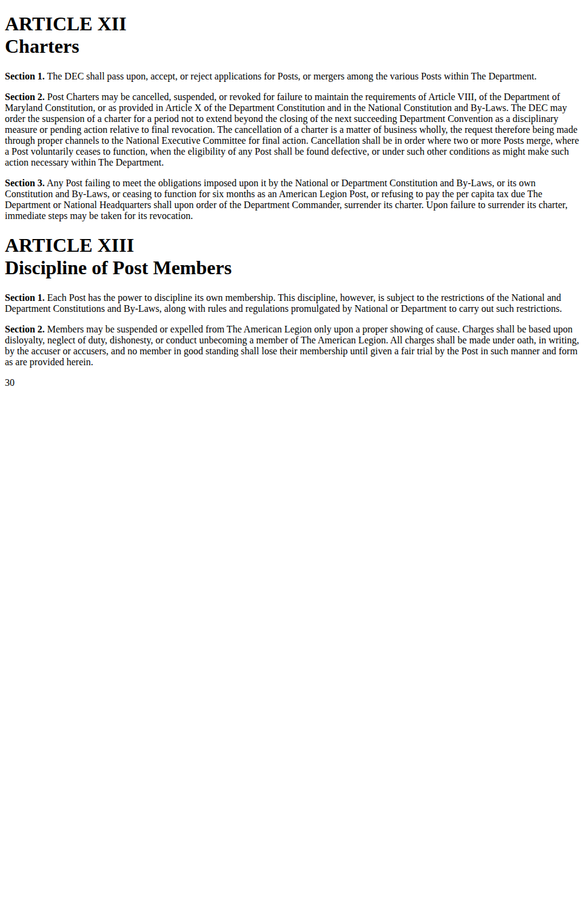ARTICLE XII
Charters
Section 1. The DEC shall pass upon, accept, or reject applications for Posts, or mergers among the various Posts within The Department.
Section 2. Post Charters may be cancelled, suspended, or revoked for failure to maintain the requirements of Article VIII, of the Department of Maryland Constitution, or as provided in Article X of the Department Constitution and in the National Constitution and By-Laws. The DEC may order the suspension of a charter for a period not to extend beyond the closing of the next succeeding Department Convention as a disciplinary measure or pending action relative to final revocation. The cancellation of a charter is a matter of business wholly, the request therefore being made through proper channels to the National Executive Committee for final action. Cancellation shall be in order where two or more Posts merge, where a Post voluntarily ceases to function, when the eligibility of any Post shall be found defective, or under such other conditions as might make such action necessary within The Department.
Section 3. Any Post failing to meet the obligations imposed upon it by the National or Department Constitution and By-Laws, or its own Constitution and By-Laws, or ceasing to function for six months as an American Legion Post, or refusing to pay the per capita tax due The Department or National Headquarters shall upon order of the Department Commander, surrender its charter. Upon failure to surrender its charter, immediate steps may be taken for its revocation.
ARTICLE XIII
Discipline of Post Members
Section 1. Each Post has the power to discipline its own membership. This discipline, however, is subject to the restrictions of the National and Department Constitutions and By-Laws, along with rules and regulations promulgated by National or Department to carry out such restrictions.
Section 2. Members may be suspended or expelled from The American Legion only upon a proper showing of cause. Charges shall be based upon disloyalty, neglect of duty, dishonesty, or conduct unbecoming a member of The American Legion. All charges shall be made under oath, in writing, by the accuser or accusers, and no member in good standing shall lose their membership until given a fair trial by the Post in such manner and form as are provided herein.
30